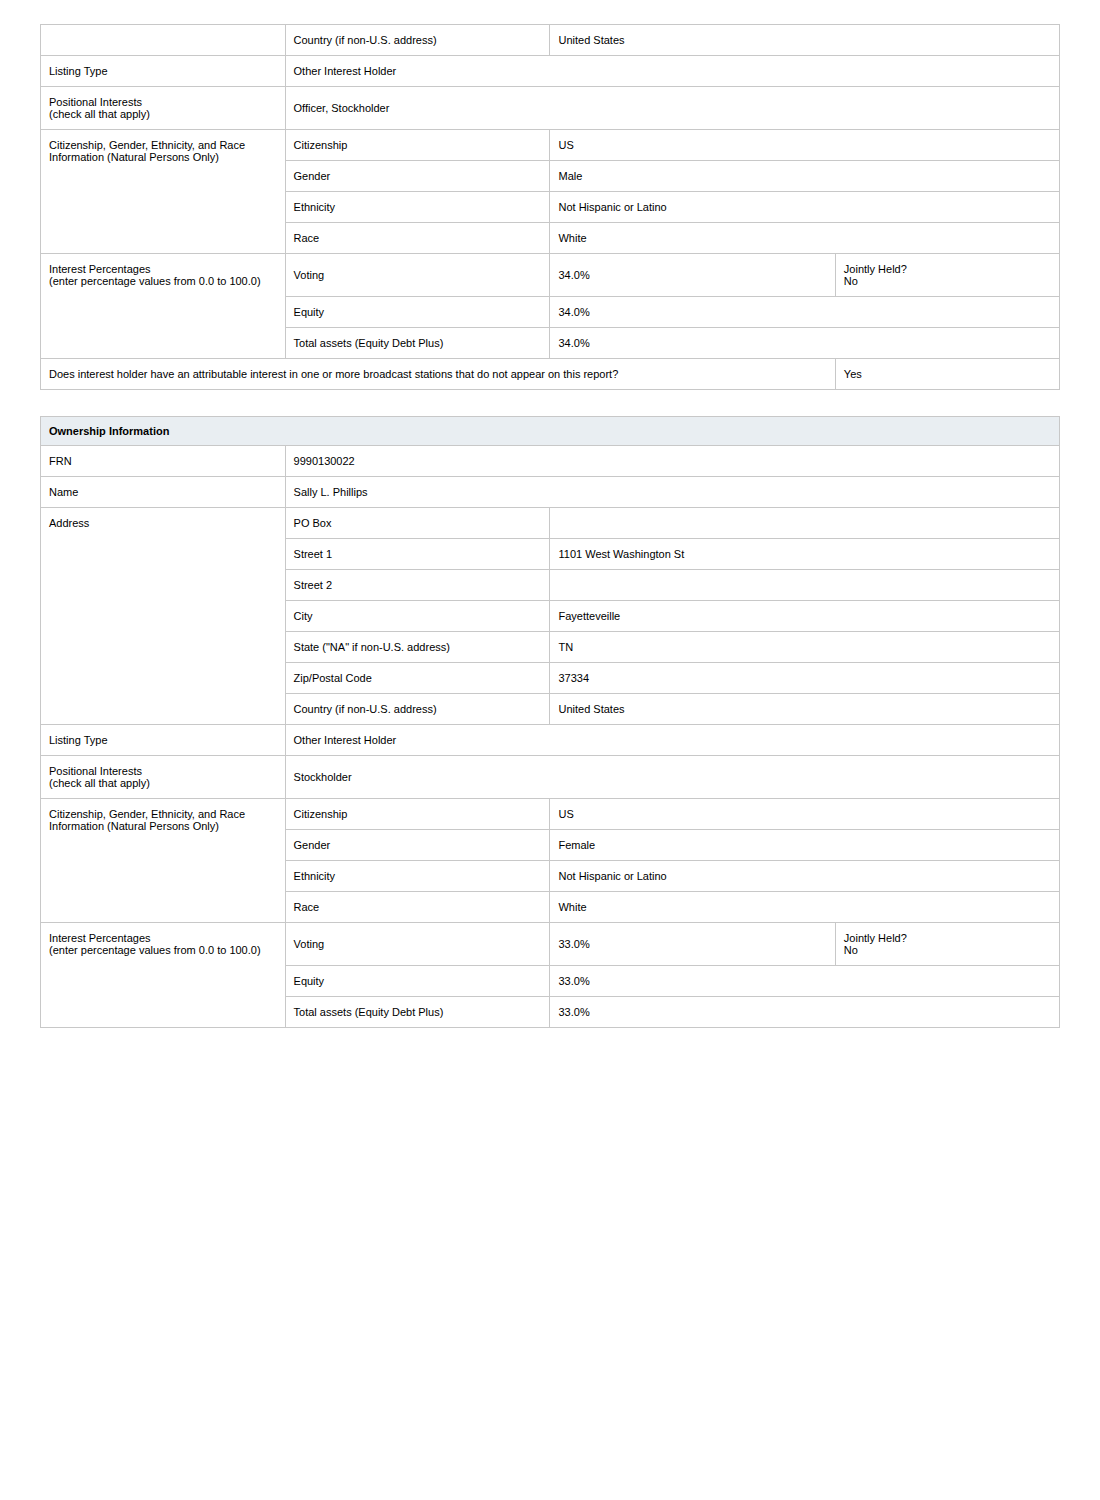| | Country (if non-U.S. address) | United States |
| Listing Type | Other Interest Holder |
| Positional Interests (check all that apply) | Officer, Stockholder |
| Citizenship, Gender, Ethnicity, and Race Information (Natural Persons Only) | Citizenship | US |
| Gender | Male |
| Ethnicity | Not Hispanic or Latino |
| Race | White |
| Interest Percentages (enter percentage values from 0.0 to 100.0) | Voting | 34.0% | Jointly Held? No |
| Equity | 34.0% |
| Total assets (Equity Debt Plus) | 34.0% |
| Does interest holder have an attributable interest in one or more broadcast stations that do not appear on this report? | Yes |
| Ownership Information |
| FRN | 9990130022 |
| Name | Sally L. Phillips |
| Address | PO Box | |
| Street 1 | 1101 West Washington St |
| Street 2 | |
| City | Fayetteveille |
| State ("NA" if non-U.S. address) | TN |
| Zip/Postal Code | 37334 |
| Country (if non-U.S. address) | United States |
| Listing Type | Other Interest Holder |
| Positional Interests (check all that apply) | Stockholder |
| Citizenship, Gender, Ethnicity, and Race Information (Natural Persons Only) | Citizenship | US |
| Gender | Female |
| Ethnicity | Not Hispanic or Latino |
| Race | White |
| Interest Percentages (enter percentage values from 0.0 to 100.0) | Voting | 33.0% | Jointly Held? No |
| Equity | 33.0% |
| Total assets (Equity Debt Plus) | 33.0% |